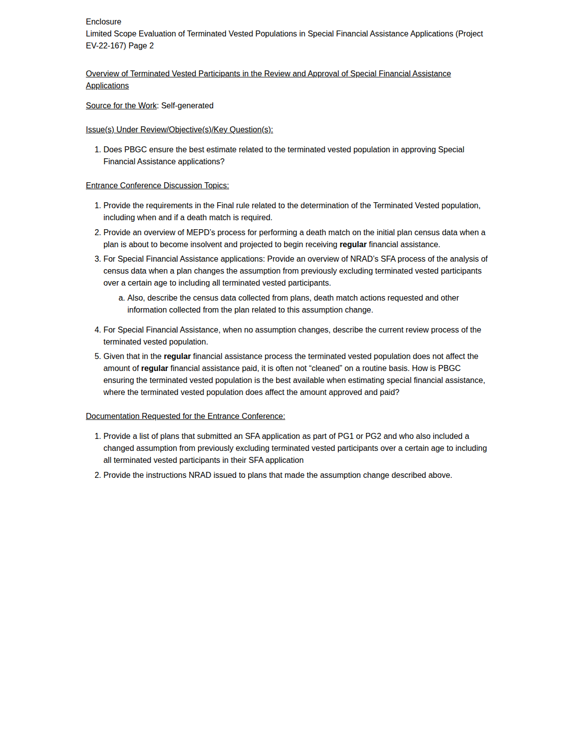Enclosure
Limited Scope Evaluation of Terminated Vested Populations in Special Financial Assistance Applications (Project EV-22-167) Page 2
Overview of Terminated Vested Participants in the Review and Approval of Special Financial Assistance Applications
Source for the Work: Self-generated
Issue(s) Under Review/Objective(s)/Key Question(s):
Does PBGC ensure the best estimate related to the terminated vested population in approving Special Financial Assistance applications?
Entrance Conference Discussion Topics:
Provide the requirements in the Final rule related to the determination of the Terminated Vested population, including when and if a death match is required.
Provide an overview of MEPD’s process for performing a death match on the initial plan census data when a plan is about to become insolvent and projected to begin receiving regular financial assistance.
For Special Financial Assistance applications: Provide an overview of NRAD’s SFA process of the analysis of census data when a plan changes the assumption from previously excluding terminated vested participants over a certain age to including all terminated vested participants.
Also, describe the census data collected from plans, death match actions requested and other information collected from the plan related to this assumption change.
For Special Financial Assistance, when no assumption changes, describe the current review process of the terminated vested population.
Given that in the regular financial assistance process the terminated vested population does not affect the amount of regular financial assistance paid, it is often not “cleaned” on a routine basis. How is PBGC ensuring the terminated vested population is the best available when estimating special financial assistance, where the terminated vested population does affect the amount approved and paid?
Documentation Requested for the Entrance Conference:
Provide a list of plans that submitted an SFA application as part of PG1 or PG2 and who also included a changed assumption from previously excluding terminated vested participants over a certain age to including all terminated vested participants in their SFA application
Provide the instructions NRAD issued to plans that made the assumption change described above.